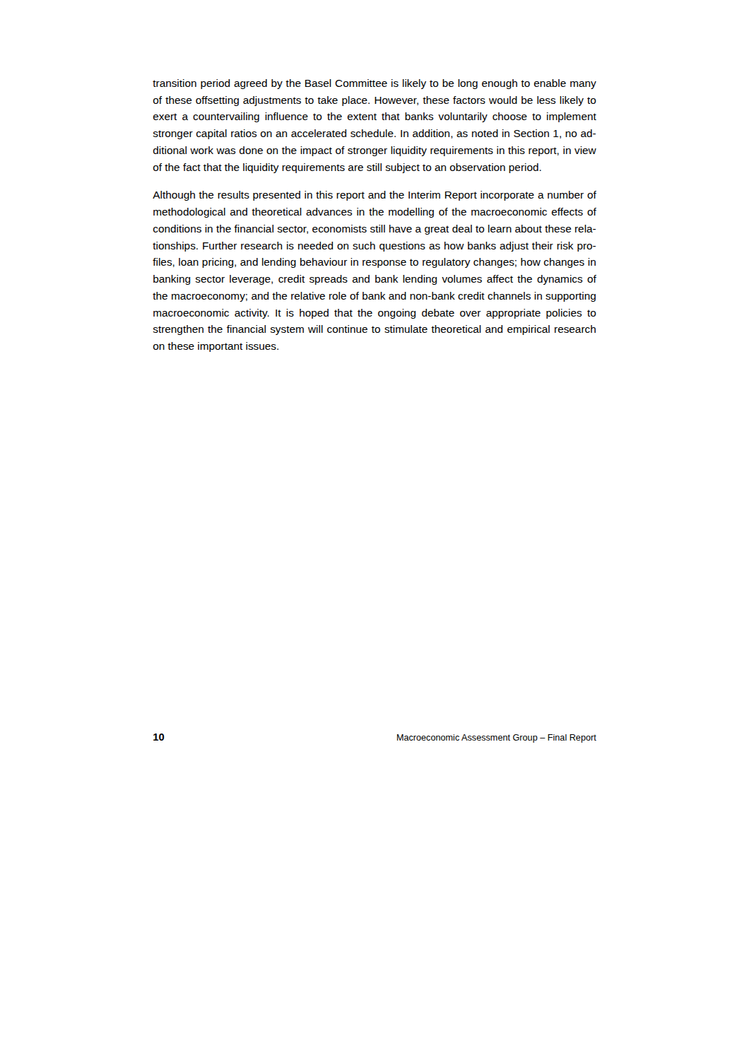transition period agreed by the Basel Committee is likely to be long enough to enable many of these offsetting adjustments to take place. However, these factors would be less likely to exert a countervailing influence to the extent that banks voluntarily choose to implement stronger capital ratios on an accelerated schedule. In addition, as noted in Section 1, no additional work was done on the impact of stronger liquidity requirements in this report, in view of the fact that the liquidity requirements are still subject to an observation period.
Although the results presented in this report and the Interim Report incorporate a number of methodological and theoretical advances in the modelling of the macroeconomic effects of conditions in the financial sector, economists still have a great deal to learn about these relationships. Further research is needed on such questions as how banks adjust their risk profiles, loan pricing, and lending behaviour in response to regulatory changes; how changes in banking sector leverage, credit spreads and bank lending volumes affect the dynamics of the macroeconomy; and the relative role of bank and non-bank credit channels in supporting macroeconomic activity. It is hoped that the ongoing debate over appropriate policies to strengthen the financial system will continue to stimulate theoretical and empirical research on these important issues.
10
Macroeconomic Assessment Group – Final Report